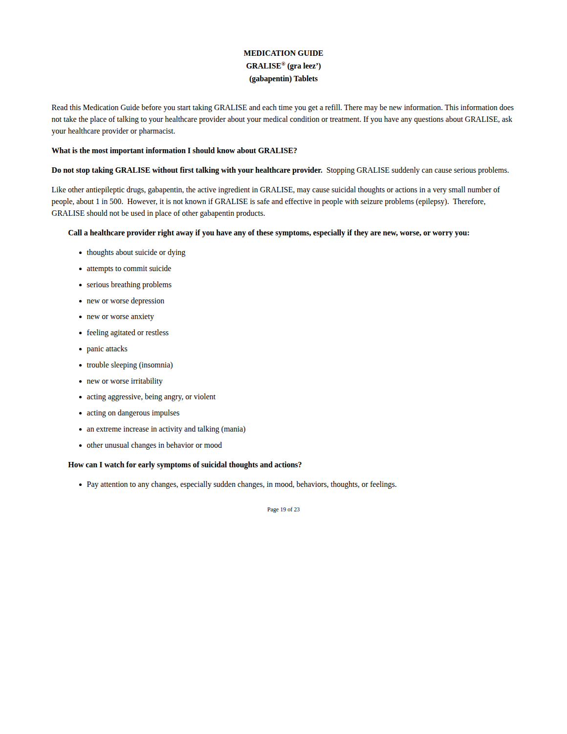MEDICATION GUIDE GRALISE® (gra leez’) (gabapentin) Tablets
Read this Medication Guide before you start taking GRALISE and each time you get a refill. There may be new information. This information does not take the place of talking to your healthcare provider about your medical condition or treatment. If you have any questions about GRALISE, ask your healthcare provider or pharmacist.
What is the most important information I should know about GRALISE?
Do not stop taking GRALISE without first talking with your healthcare provider. Stopping GRALISE suddenly can cause serious problems.
Like other antiepileptic drugs, gabapentin, the active ingredient in GRALISE, may cause suicidal thoughts or actions in a very small number of people, about 1 in 500. However, it is not known if GRALISE is safe and effective in people with seizure problems (epilepsy). Therefore, GRALISE should not be used in place of other gabapentin products.
Call a healthcare provider right away if you have any of these symptoms, especially if they are new, worse, or worry you:
thoughts about suicide or dying
attempts to commit suicide
serious breathing problems
new or worse depression
new or worse anxiety
feeling agitated or restless
panic attacks
trouble sleeping (insomnia)
new or worse irritability
acting aggressive, being angry, or violent
acting on dangerous impulses
an extreme increase in activity and talking (mania)
other unusual changes in behavior or mood
How can I watch for early symptoms of suicidal thoughts and actions?
Pay attention to any changes, especially sudden changes, in mood, behaviors, thoughts, or feelings.
Page 19 of 23